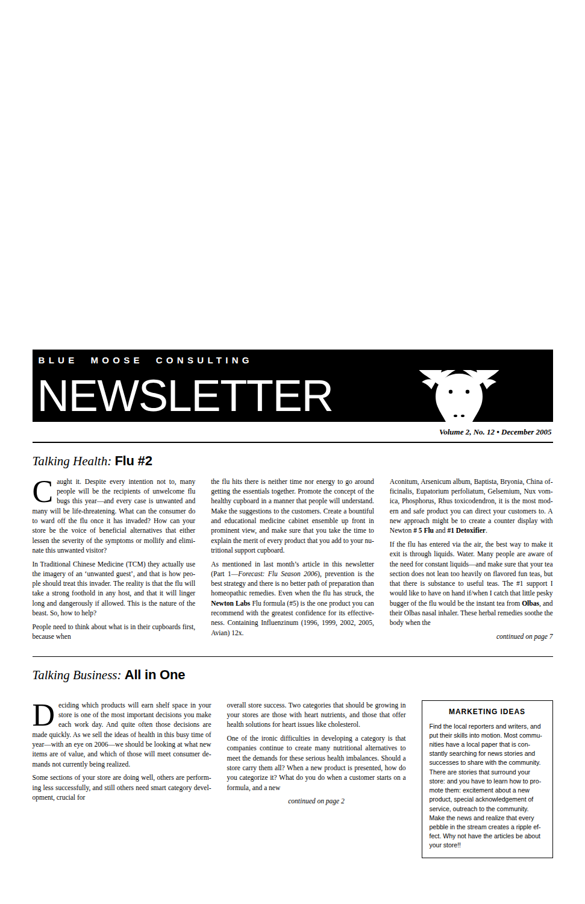Blue Moose Consulting
Newsletter
Volume 2, No. 12 • December 2005
Talking Health: Flu #2
Caught it. Despite every intention not to, many people will be the recipients of unwelcome flu bugs this year—and every case is unwanted and many will be life-threatening. What can the consumer do to ward off the flu once it has invaded? How can your store be the voice of beneficial alternatives that either lessen the severity of the symptoms or mollify and eliminate this unwanted visitor?
In Traditional Chinese Medicine (TCM) they actually use the imagery of an ‘unwanted guest’, and that is how people should treat this invader. The reality is that the flu will take a strong foothold in any host, and that it will linger long and dangerously if allowed. This is the nature of the beast. So, how to help?
People need to think about what is in their cupboards first, because when
the flu hits there is neither time nor energy to go around getting the essentials together. Promote the concept of the healthy cupboard in a manner that people will understand. Make the suggestions to the customers. Create a bountiful and educational medicine cabinet ensemble up front in prominent view, and make sure that you take the time to explain the merit of every product that you add to your nutritional support cupboard.
As mentioned in last month’s article in this newsletter (Part 1—Forecast: Flu Season 2006), prevention is the best strategy and there is no better path of preparation than homeopathic remedies. Even when the flu has struck, the Newton Labs Flu formula (#5) is the one product you can recommend with the greatest confidence for its effectiveness. Containing Influenzinum (1996, 1999, 2002, 2005, Avian) 12x.
Aconitum, Arsenicum album, Baptista, Bryonia, China officinalis, Eupatorium perfoliatum, Gelsemium, Nux vomica, Phosphorus, Rhus toxicodendron, it is the most modern and safe product you can direct your customers to. A new approach might be to create a counter display with Newton # 5 Flu and #1 Detoxifier.
If the flu has entered via the air, the best way to make it exit is through liquids. Water. Many people are aware of the need for constant liquids—and make sure that your tea section does not lean too heavily on flavored fun teas, but that there is substance to useful teas. The #1 support I would like to have on hand if/when I catch that little pesky bugger of the flu would be the instant tea from Olbas, and their Olbas nasal inhaler. These herbal remedies soothe the body when the
continued on page 7
Talking Business: All in One
Deciding which products will earn shelf space in your store is one of the most important decisions you make each work day. And quite often those decisions are made quickly. As we sell the ideas of health in this busy time of year—with an eye on 2006—we should be looking at what new items are of value, and which of those will meet consumer demands not currently being realized.
Some sections of your store are doing well, others are performing less successfully, and still others need smart category development, crucial for
overall store success. Two categories that should be growing in your stores are those with heart nutrients, and those that offer health solutions for heart issues like cholesterol.
One of the ironic difficulties in developing a category is that companies continue to create many nutritional alternatives to meet the demands for these serious health imbalances. Should a store carry them all? When a new product is presented, how do you categorize it? What do you do when a customer starts on a formula, and a new
continued on page 2
Marketing Ideas
Find the local reporters and writers, and put their skills into motion. Most communities have a local paper that is constantly searching for news stories and successes to share with the community. There are stories that surround your store: and you have to learn how to promote them: excitement about a new product, special acknowledgement of service, outreach to the community. Make the news and realize that every pebble in the stream creates a ripple effect. Why not have the articles be about your store!!